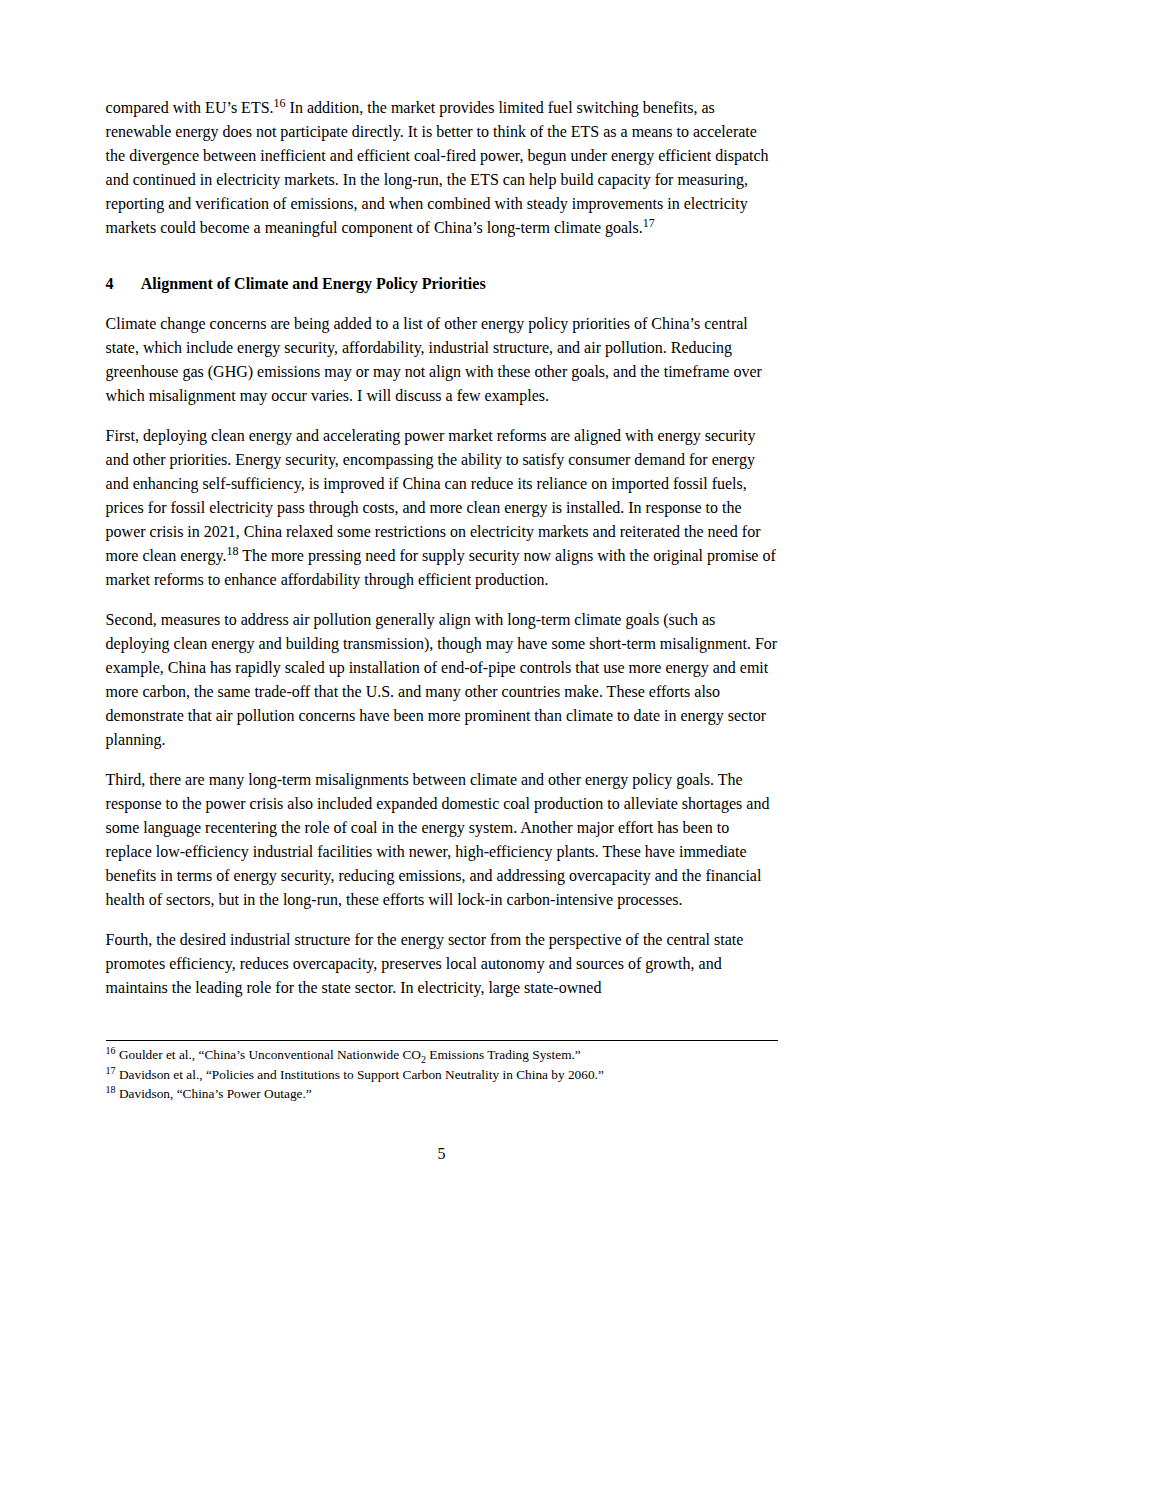compared with EU’s ETS.16 In addition, the market provides limited fuel switching benefits, as renewable energy does not participate directly. It is better to think of the ETS as a means to accelerate the divergence between inefficient and efficient coal-fired power, begun under energy efficient dispatch and continued in electricity markets. In the long-run, the ETS can help build capacity for measuring, reporting and verification of emissions, and when combined with steady improvements in electricity markets could become a meaningful component of China’s long-term climate goals.17
4 Alignment of Climate and Energy Policy Priorities
Climate change concerns are being added to a list of other energy policy priorities of China’s central state, which include energy security, affordability, industrial structure, and air pollution. Reducing greenhouse gas (GHG) emissions may or may not align with these other goals, and the timeframe over which misalignment may occur varies. I will discuss a few examples.
First, deploying clean energy and accelerating power market reforms are aligned with energy security and other priorities. Energy security, encompassing the ability to satisfy consumer demand for energy and enhancing self-sufficiency, is improved if China can reduce its reliance on imported fossil fuels, prices for fossil electricity pass through costs, and more clean energy is installed. In response to the power crisis in 2021, China relaxed some restrictions on electricity markets and reiterated the need for more clean energy.18 The more pressing need for supply security now aligns with the original promise of market reforms to enhance affordability through efficient production.
Second, measures to address air pollution generally align with long-term climate goals (such as deploying clean energy and building transmission), though may have some short-term misalignment. For example, China has rapidly scaled up installation of end-of-pipe controls that use more energy and emit more carbon, the same trade-off that the U.S. and many other countries make. These efforts also demonstrate that air pollution concerns have been more prominent than climate to date in energy sector planning.
Third, there are many long-term misalignments between climate and other energy policy goals. The response to the power crisis also included expanded domestic coal production to alleviate shortages and some language recentering the role of coal in the energy system. Another major effort has been to replace low-efficiency industrial facilities with newer, high-efficiency plants. These have immediate benefits in terms of energy security, reducing emissions, and addressing overcapacity and the financial health of sectors, but in the long-run, these efforts will lock-in carbon-intensive processes.
Fourth, the desired industrial structure for the energy sector from the perspective of the central state promotes efficiency, reduces overcapacity, preserves local autonomy and sources of growth, and maintains the leading role for the state sector. In electricity, large state-owned
16 Goulder et al., “China’s Unconventional Nationwide CO2 Emissions Trading System.”
17 Davidson et al., “Policies and Institutions to Support Carbon Neutrality in China by 2060.”
18 Davidson, “China’s Power Outage.”
5